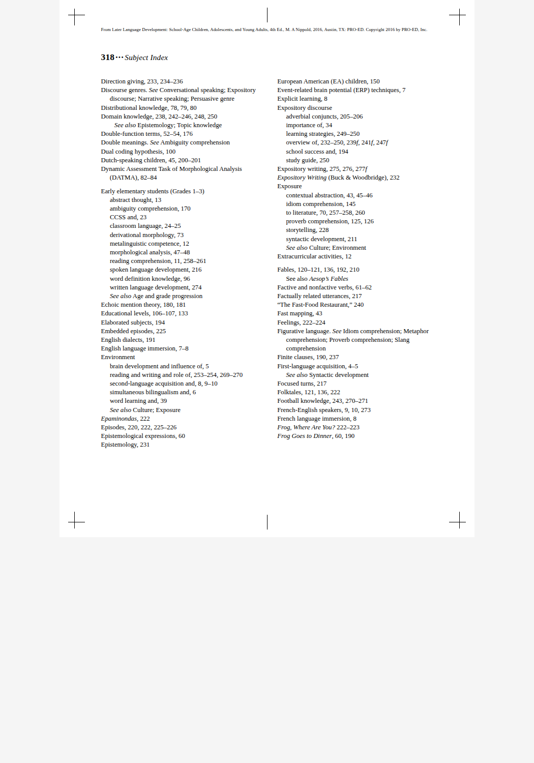From Later Language Development: School-Age Children, Adolescents, and Young Adults, 4th Ed., M. A Nippold, 2016, Austin, TX: PRO-ED. Copyright 2016 by PRO-ED, Inc.
318•••Subject Index
Direction giving, 233, 234–236
Discourse genres. See Conversational speaking; Expository discourse; Narrative speaking; Persuasive genre
Distributional knowledge, 78, 79, 80
Domain knowledge, 238, 242–246, 248, 250
See also Epistemology; Topic knowledge
Double-function terms, 52–54, 176
Double meanings. See Ambiguity comprehension
Dual coding hypothesis, 100
Dutch-speaking children, 45, 200–201
Dynamic Assessment Task of Morphological Analysis (DATMA), 82–84
Early elementary students (Grades 1–3)
abstract thought, 13
ambiguity comprehension, 170
CCSS and, 23
classroom language, 24–25
derivational morphology, 73
metalinguistic competence, 12
morphological analysis, 47–48
reading comprehension, 11, 258–261
spoken language development, 216
word definition knowledge, 96
written language development, 274
See also Age and grade progression
Echoic mention theory, 180, 181
Educational levels, 106–107, 133
Elaborated subjects, 194
Embedded episodes, 225
English dialects, 191
English language immersion, 7–8
Environment
brain development and influence of, 5
reading and writing and role of, 253–254, 269–270
second-language acquisition and, 8, 9–10
simultaneous bilingualism and, 6
word learning and, 39
See also Culture; Exposure
Epaminondas, 222
Episodes, 220, 222, 225–226
Epistemological expressions, 60
Epistemology, 231
European American (EA) children, 150
Event-related brain potential (ERP) techniques, 7
Explicit learning, 8
Expository discourse
adverbial conjuncts, 205–206
importance of, 34
learning strategies, 249–250
overview of, 232–250, 239f, 241f, 247f
school success and, 194
study guide, 250
Expository writing, 275, 276, 277f
Expository Writing (Buck & Woodbridge), 232
Exposure
contextual abstraction, 43, 45–46
idiom comprehension, 145
to literature, 70, 257–258, 260
proverb comprehension, 125, 126
storytelling, 228
syntactic development, 211
See also Culture; Environment
Extracurricular activities, 12
Fables, 120–121, 136, 192, 210
See also Aesop’s Fables
Factive and nonfactive verbs, 61–62
Factually related utterances, 217
“The Fast-Food Restaurant,” 240
Fast mapping, 43
Feelings, 222–224
Figurative language. See Idiom comprehension; Metaphor comprehension; Proverb comprehension; Slang comprehension
Finite clauses, 190, 237
First-language acquisition, 4–5
See also Syntactic development
Focused turns, 217
Folktales, 121, 136, 222
Football knowledge, 243, 270–271
French-English speakers, 9, 10, 273
French language immersion, 8
Frog, Where Are You? 222–223
Frog Goes to Dinner, 60, 190